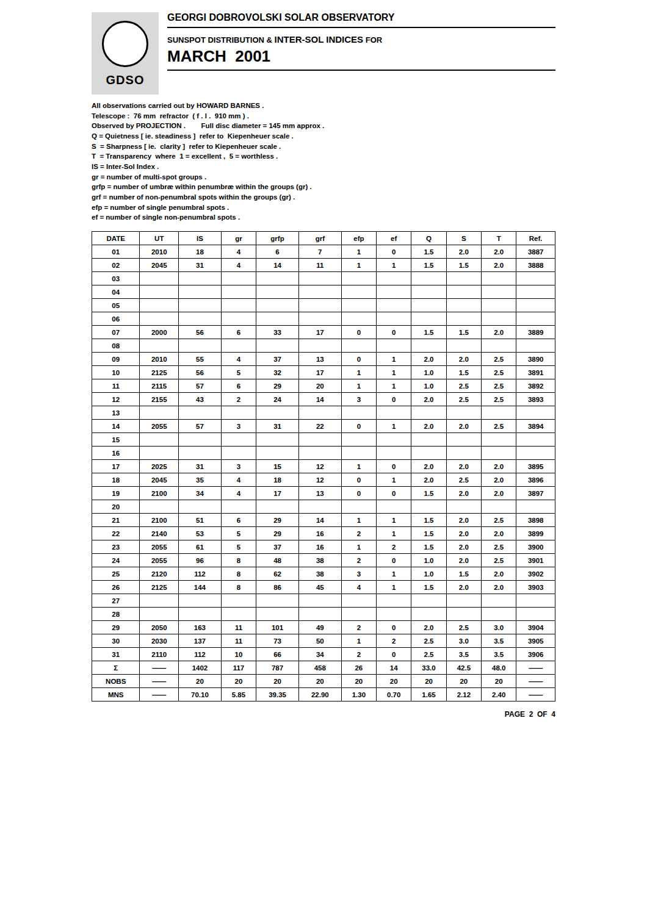GDSO
GEORGI DOBROVOLSKI SOLAR OBSERVATORY
SUNSPOT DISTRIBUTION & INTER-SOL INDICES FOR
MARCH 2001
All observations carried out by HOWARD BARNES .
Telescope : 76 mm refractor ( f . l . 910 mm ) .
Observed by PROJECTION . Full disc diameter = 145 mm approx .
Q = Quietness [ ie. steadiness ] refer to Kiepenheuer scale .
S = Sharpness [ ie. clarity ] refer to Kiepenheuer scale .
T = Transparency where 1 = excellent , 5 = worthless .
IS = Inter-Sol Index .
gr = number of multi-spot groups .
grfp = number of umbræ within penumbræ within the groups (gr) .
grf = number of non-penumbral spots within the groups (gr) .
efp = number of single penumbral spots .
ef = number of single non-penumbral spots .
| DATE | UT | IS | gr | grfp | grf | efp | ef | Q | S | T | Ref. |
| --- | --- | --- | --- | --- | --- | --- | --- | --- | --- | --- | --- |
| 01 | 2010 | 18 | 4 | 6 | 7 | 1 | 0 | 1.5 | 2.0 | 2.0 | 3887 |
| 02 | 2045 | 31 | 4 | 14 | 11 | 1 | 1 | 1.5 | 1.5 | 2.0 | 3888 |
| 03 | | | | | | | | | | | |
| 04 | | | | | | | | | | | |
| 05 | | | | | | | | | | | |
| 06 | | | | | | | | | | | |
| 07 | 2000 | 56 | 6 | 33 | 17 | 0 | 0 | 1.5 | 1.5 | 2.0 | 3889 |
| 08 | | | | | | | | | | | |
| 09 | 2010 | 55 | 4 | 37 | 13 | 0 | 1 | 2.0 | 2.0 | 2.5 | 3890 |
| 10 | 2125 | 56 | 5 | 32 | 17 | 1 | 1 | 1.0 | 1.5 | 2.5 | 3891 |
| 11 | 2115 | 57 | 6 | 29 | 20 | 1 | 1 | 1.0 | 2.5 | 2.5 | 3892 |
| 12 | 2155 | 43 | 2 | 24 | 14 | 3 | 0 | 2.0 | 2.5 | 2.5 | 3893 |
| 13 | | | | | | | | | | | |
| 14 | 2055 | 57 | 3 | 31 | 22 | 0 | 1 | 2.0 | 2.0 | 2.5 | 3894 |
| 15 | | | | | | | | | | | |
| 16 | | | | | | | | | | | |
| 17 | 2025 | 31 | 3 | 15 | 12 | 1 | 0 | 2.0 | 2.0 | 2.0 | 3895 |
| 18 | 2045 | 35 | 4 | 18 | 12 | 0 | 1 | 2.0 | 2.5 | 2.0 | 3896 |
| 19 | 2100 | 34 | 4 | 17 | 13 | 0 | 0 | 1.5 | 2.0 | 2.0 | 3897 |
| 20 | | | | | | | | | | | |
| 21 | 2100 | 51 | 6 | 29 | 14 | 1 | 1 | 1.5 | 2.0 | 2.5 | 3898 |
| 22 | 2140 | 53 | 5 | 29 | 16 | 2 | 1 | 1.5 | 2.0 | 2.0 | 3899 |
| 23 | 2055 | 61 | 5 | 37 | 16 | 1 | 2 | 1.5 | 2.0 | 2.5 | 3900 |
| 24 | 2055 | 96 | 8 | 48 | 38 | 2 | 0 | 1.0 | 2.0 | 2.5 | 3901 |
| 25 | 2120 | 112 | 8 | 62 | 38 | 3 | 1 | 1.0 | 1.5 | 2.0 | 3902 |
| 26 | 2125 | 144 | 8 | 86 | 45 | 4 | 1 | 1.5 | 2.0 | 2.0 | 3903 |
| 27 | | | | | | | | | | | |
| 28 | | | | | | | | | | | |
| 29 | 2050 | 163 | 11 | 101 | 49 | 2 | 0 | 2.0 | 2.5 | 3.0 | 3904 |
| 30 | 2030 | 137 | 11 | 73 | 50 | 1 | 2 | 2.5 | 3.0 | 3.5 | 3905 |
| 31 | 2110 | 112 | 10 | 66 | 34 | 2 | 0 | 2.5 | 3.5 | 3.5 | 3906 |
| Σ | —— | 1402 | 117 | 787 | 458 | 26 | 14 | 33.0 | 42.5 | 48.0 | —— |
| NOBS | —— | 20 | 20 | 20 | 20 | 20 | 20 | 20 | 20 | 20 | —— |
| MNS | —— | 70.10 | 5.85 | 39.35 | 22.90 | 1.30 | 0.70 | 1.65 | 2.12 | 2.40 | —— |
PAGE 2 OF 4